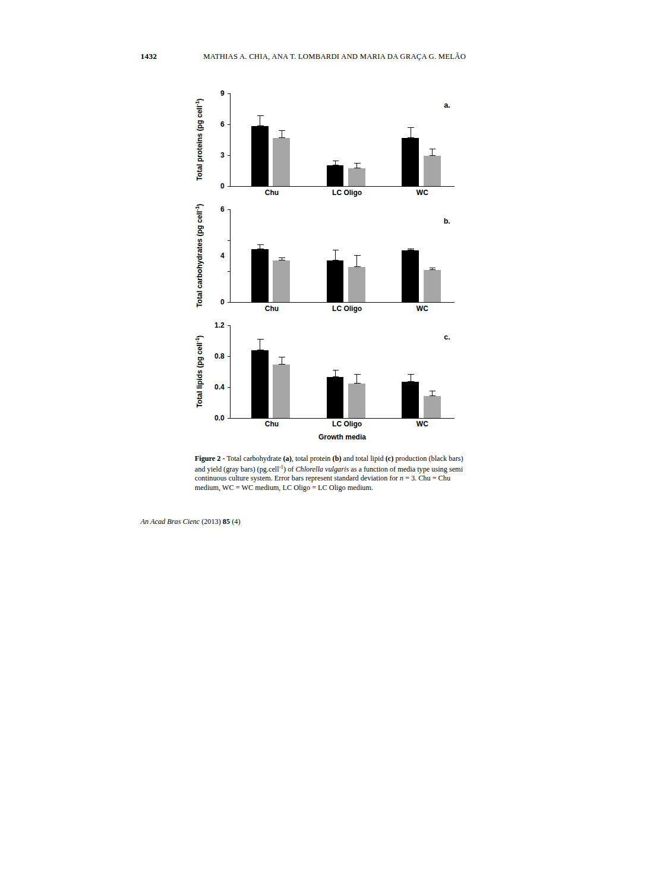1432
Mathias A. Chia, Ana T. Lombardi and Maria da Graça G. Melão
a.
Total proteins (pg cell-1)
9
6
3
0
Chu
LC Oligo
WC
b.
Total carbohydrates (pg cell-1)
6
4
0
2
Chu
LC Oligo
WC
c.
Total lipids (pg cell-1)
1.2
0.8
0.4
0.0
Chu
LC Oligo
WC
Growth media
Figure 2 - Total carbohydrate (a), total protein (b) and total lipid (c) production (black bars) and yield (gray bars) (pg.cell-1) of Chlorella vulgaris as a function of media type using semi continuous culture system. Error bars represent standard deviation for n = 3. Chu = Chu medium, WC = WC medium, LC Oligo = LC Oligo medium.
An Acad Bras Cienc (2013) 85 (4)